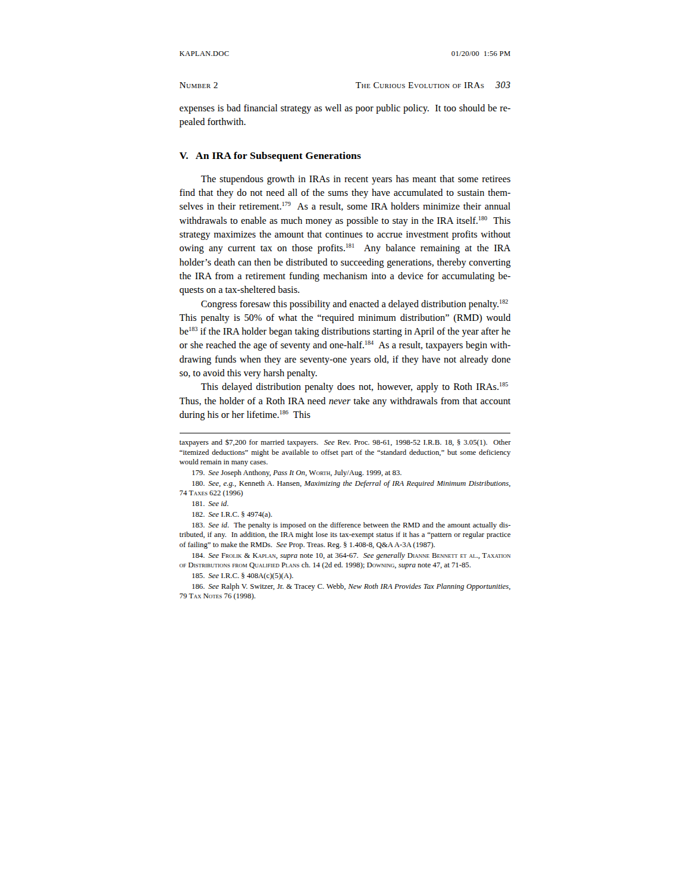KAPLAN.DOC 01/20/00 1:56 PM
Number 2 The Curious Evolution of IRAs 303
expenses is bad financial strategy as well as poor public policy. It too should be repealed forthwith.
V. An IRA for Subsequent Generations
The stupendous growth in IRAs in recent years has meant that some retirees find that they do not need all of the sums they have accumulated to sustain themselves in their retirement.179 As a result, some IRA holders minimize their annual withdrawals to enable as much money as possible to stay in the IRA itself.180 This strategy maximizes the amount that continues to accrue investment profits without owing any current tax on those profits.181 Any balance remaining at the IRA holder’s death can then be distributed to succeeding generations, thereby converting the IRA from a retirement funding mechanism into a device for accumulating bequests on a tax-sheltered basis.
Congress foresaw this possibility and enacted a delayed distribution penalty.182 This penalty is 50% of what the “required minimum distribution” (RMD) would be183 if the IRA holder began taking distributions starting in April of the year after he or she reached the age of seventy and one-half.184 As a result, taxpayers begin withdrawing funds when they are seventy-one years old, if they have not already done so, to avoid this very harsh penalty.
This delayed distribution penalty does not, however, apply to Roth IRAs.185 Thus, the holder of a Roth IRA need never take any withdrawals from that account during his or her lifetime.186 This
taxpayers and $7,200 for married taxpayers. See Rev. Proc. 98-61, 1998-52 I.R.B. 18, § 3.05(1). Other “itemized deductions” might be available to offset part of the “standard deduction,” but some deficiency would remain in many cases.
179. See Joseph Anthony, Pass It On, Worth, July/Aug. 1999, at 83.
180. See, e.g., Kenneth A. Hansen, Maximizing the Deferral of IRA Required Minimum Distributions, 74 Taxes 622 (1996)
181. See id.
182. See I.R.C. § 4974(a).
183. See id. The penalty is imposed on the difference between the RMD and the amount actually distributed, if any. In addition, the IRA might lose its tax-exempt status if it has a “pattern or regular practice of failing” to make the RMDs. See Prop. Treas. Reg. § 1.408-8, Q&A A-3A (1987).
184. See Frolik & Kaplan, supra note 10, at 364-67. See generally Dianne Bennett et al., Taxation of Distributions from Qualified Plans ch. 14 (2d ed. 1998); Downing, supra note 47, at 71-85.
185. See I.R.C. § 408A(c)(5)(A).
186. See Ralph V. Switzer, Jr. & Tracey C. Webb, New Roth IRA Provides Tax Planning Opportunities, 79 Tax Notes 76 (1998).